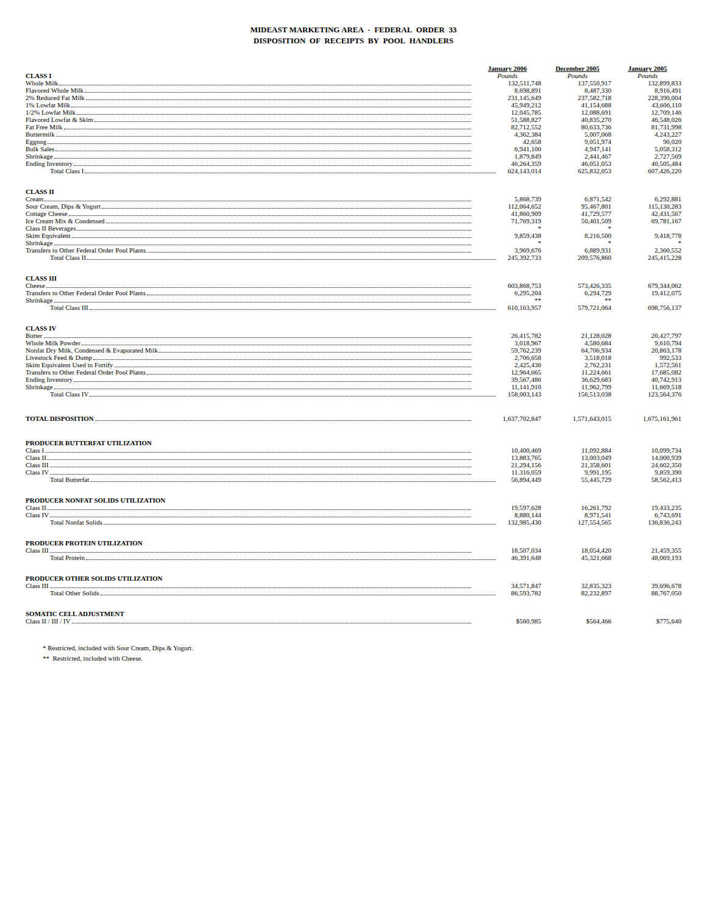MIDEAST MARKETING AREA - FEDERAL ORDER 33
DISPOSITION OF RECEIPTS BY POOL HANDLERS
| | January 2006 | December 2005 | January 2005 |
| CLASS I | Pounds | Pounds | Pounds |
| Whole Milk | 132,511,748 | 137,550,917 | 132,899,833 |
| Flavored Whole Milk | 8,698,891 | 8,487,330 | 8,916,491 |
| 2% Reduced Fat Milk | 231,145,649 | 237,582,718 | 228,390,004 |
| 1% Lowfat Milk | 45,949,212 | 41,154,688 | 43,606,110 |
| 1/2% Lowfat Milk | 12,045,785 | 12,088,691 | 12,709,146 |
| Flavored Lowfat & Skim | 51,588,827 | 40,835,270 | 46,548,026 |
| Fat Free Milk | 82,712,552 | 80,633,736 | 81,731,998 |
| Buttermilk | 4,362,384 | 5,007,068 | 4,243,227 |
| Eggnog | 42,658 | 9,051,974 | 90,020 |
| Bulk Sales | 6,941,100 | 4,947,141 | 5,058,312 |
| Shrinkage | 1,879,849 | 2,441,467 | 2,727,569 |
| Ending Inventory | 46,264,359 | 46,051,053 | 40,505,484 |
| Total Class I | 624,143,014 | 625,832,053 | 607,426,220 |
| CLASS II | | | |
| Cream | 5,868,739 | 6,871,542 | 6,292,881 |
| Sour Cream, Dips & Yogurt | 112,064,652 | 95,467,801 | 115,130,283 |
| Cottage Cheese | 41,860,909 | 41,729,577 | 42,431,567 |
| Ice Cream Mix & Condensed | 71,769,319 | 50,401,509 | 69,781,167 |
| Class II Beverages | * | * | |
| Skim Equivalent | 9,859,438 | 8,216,500 | 9,418,778 |
| Shrinkage | * | * | * |
| Transfers to Other Federal Order Pool Plants. | 3,969,676 | 6,889,931 | 2,360,552 |
| Total Class II | 245,392,733 | 209,576,860 | 245,415,228 |
| CLASS III | | | |
| Cheese | 603,868,753 | 573,426,335 | 679,344,062 |
| Transfers to Other Federal Order Pool Plants | 6,295,204 | 6,294,729 | 19,412,075 |
| Shrinkage | ** | ** | |
| Total Class III | 610,163,957 | 579,721,064 | 698,756,137 |
| CLASS IV | | | |
| Butter | 26,415,782 | 21,128,028 | 20,427,797 |
| Whole Milk Powder | 3,018,967 | 4,580,684 | 9,610,794 |
| Nonfat Dry Milk, Condensed & Evaporated Milk | 59,762,239 | 64,706,934 | 20,863,178 |
| Livestock Feed & Dump | 2,706,658 | 3,518,018 | 992,533 |
| Skim Equivalent Used to Fortify | 2,425,436 | 2,762,231 | 1,572,561 |
| Transfers to Other Federal Order Pool Plants | 12,964,665 | 11,224,661 | 17,685,082 |
| Ending Inventory | 39,567,486 | 36,629,683 | 40,742,913 |
| Shrinkage | 11,141,910 | 11,962,799 | 11,669,518 |
| Total Class IV | 158,003,143 | 156,513,038 | 123,564,376 |
| TOTAL DISPOSITION | 1,637,702,847 | 1,571,643,015 | 1,675,161,961 |
| PRODUCER BUTTERFAT UTILIZATION | | | |
| Class I | 10,400,469 | 11,092,884 | 10,099,734 |
| Class II | 13,883,765 | 13,003,049 | 14,000,939 |
| Class III | 21,294,156 | 21,358,601 | 24,602,350 |
| Class IV | 11.316,059 | 9,991,195 | 9,859,390 |
| Total Butterfat | 56,894,449 | 55,445,729 | 58,562,413 |
| PRODUCER NONFAT SOLIDS UTILIZATION | | | |
| Class II | 19,597,628 | 16,261,792 | 19,433,235 |
| Class IV | 8,880,144 | 8,971,541 | 6,743,691 |
| Total Nonfat Solids | 132,985,430 | 127,554,565 | 136,836,243 |
| PRODUCER PROTEIN UTILIZATION | | | |
| Class III | 18,507,034 | 18,054,420 | 21,459,355 |
| Total Protein | 46,391,648 | 45,321,668 | 48,069,193 |
| PRODUCER OTHER SOLIDS UTILIZATION | | | |
| Class III | 34,571,847 | 32,835,323 | 39,696,678 |
| Total Other Solids | 86,593,782 | 82,232,897 | 88,767,050 |
| SOMATIC CELL ADJUSTMENT | | | |
| Class II / III / IV | $560,985 | $564,466 | $775,640 |
* Restricted, included with Sour Cream, Dips & Yogurt.
** Restricted, included with Cheese.